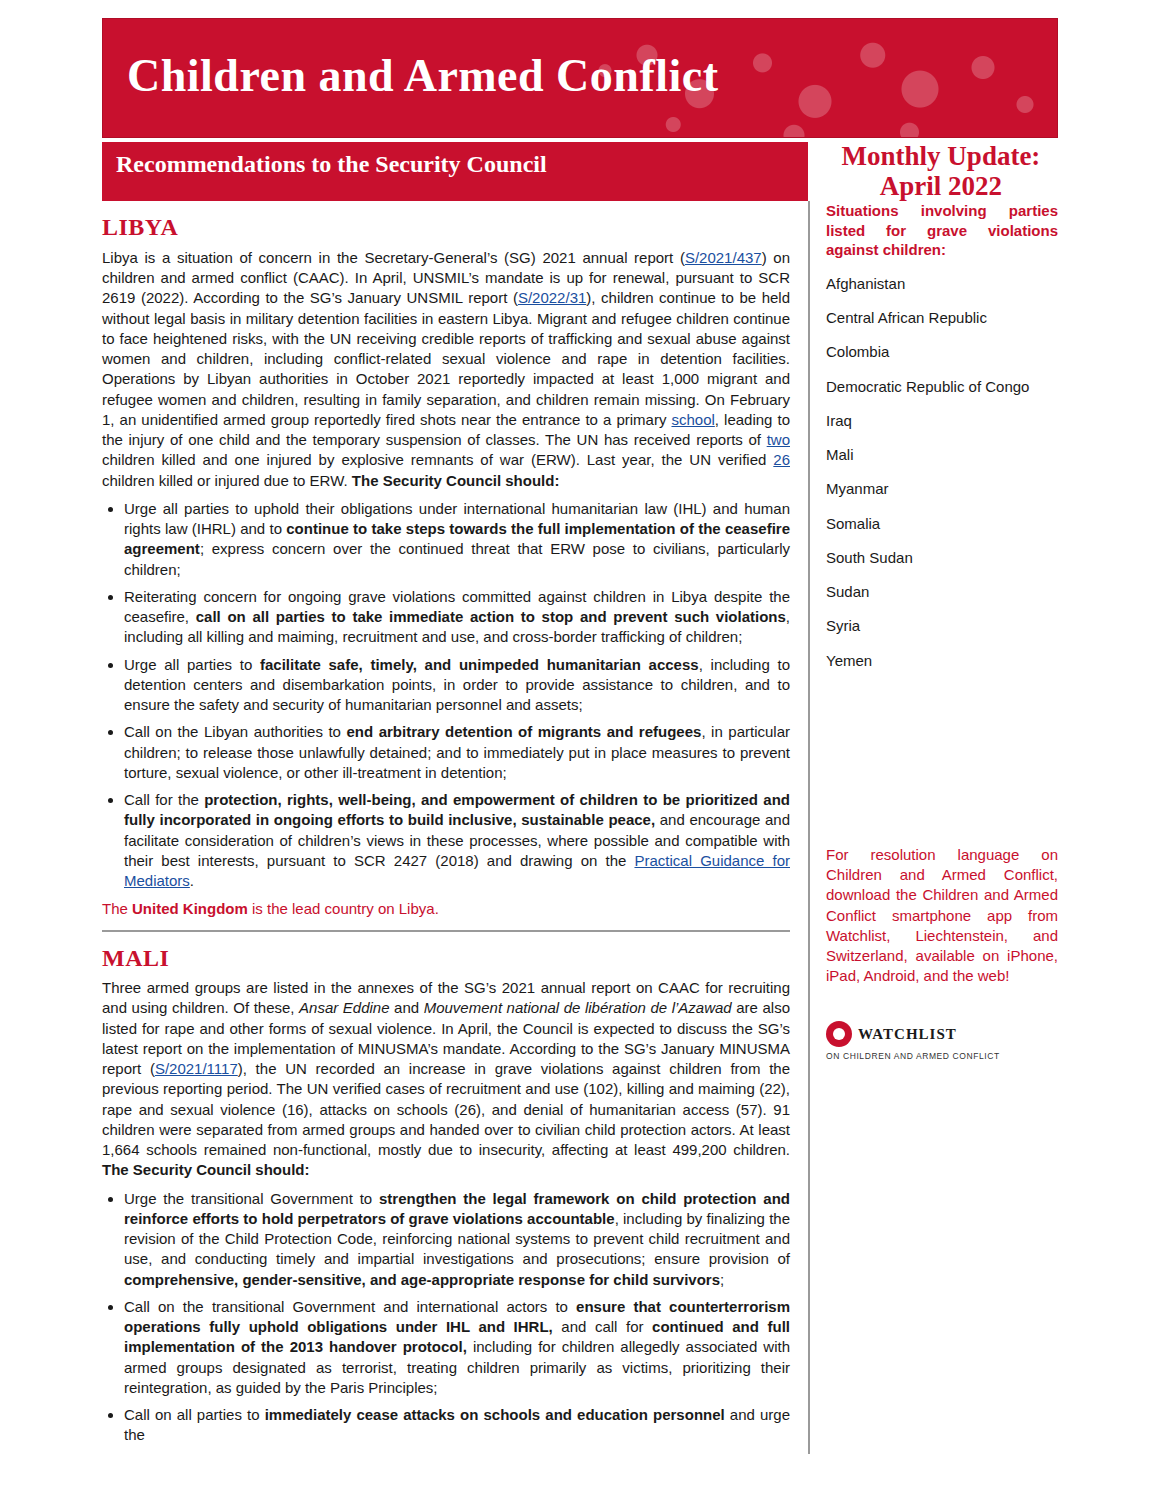Children and Armed Conflict
Recommendations to the Security Council
Monthly Update:
April 2022
LIBYA
Libya is a situation of concern in the Secretary-General’s (SG) 2021 annual report (S/2021/437) on children and armed conflict (CAAC). In April, UNSMIL’s mandate is up for renewal, pursuant to SCR 2619 (2022). According to the SG’s January UNSMIL report (S/2022/31), children continue to be held without legal basis in military detention facilities in eastern Libya. Migrant and refugee children continue to face heightened risks, with the UN receiving credible reports of trafficking and sexual abuse against women and children, including conflict-related sexual violence and rape in detention facilities. Operations by Libyan authorities in October 2021 reportedly impacted at least 1,000 migrant and refugee women and children, resulting in family separation, and children remain missing. On February 1, an unidentified armed group reportedly fired shots near the entrance to a primary school, leading to the injury of one child and the temporary suspension of classes. The UN has received reports of two children killed and one injured by explosive remnants of war (ERW). Last year, the UN verified 26 children killed or injured due to ERW. The Security Council should:
Urge all parties to uphold their obligations under international humanitarian law (IHL) and human rights law (IHRL) and to continue to take steps towards the full implementation of the ceasefire agreement; express concern over the continued threat that ERW pose to civilians, particularly children;
Reiterating concern for ongoing grave violations committed against children in Libya despite the ceasefire, call on all parties to take immediate action to stop and prevent such violations, including all killing and maiming, recruitment and use, and cross-border trafficking of children;
Urge all parties to facilitate safe, timely, and unimpeded humanitarian access, including to detention centers and disembarkation points, in order to provide assistance to children, and to ensure the safety and security of humanitarian personnel and assets;
Call on the Libyan authorities to end arbitrary detention of migrants and refugees, in particular children; to release those unlawfully detained; and to immediately put in place measures to prevent torture, sexual violence, or other ill-treatment in detention;
Call for the protection, rights, well-being, and empowerment of children to be prioritized and fully incorporated in ongoing efforts to build inclusive, sustainable peace, and encourage and facilitate consideration of children’s views in these processes, where possible and compatible with their best interests, pursuant to SCR 2427 (2018) and drawing on the Practical Guidance for Mediators.
The United Kingdom is the lead country on Libya.
MALI
Three armed groups are listed in the annexes of the SG’s 2021 annual report on CAAC for recruiting and using children. Of these, Ansar Eddine and Mouvement national de libération de l’Azawad are also listed for rape and other forms of sexual violence. In April, the Council is expected to discuss the SG’s latest report on the implementation of MINUSMA’s mandate. According to the SG’s January MINUSMA report (S/2021/1117), the UN recorded an increase in grave violations against children from the previous reporting period. The UN verified cases of recruitment and use (102), killing and maiming (22), rape and sexual violence (16), attacks on schools (26), and denial of humanitarian access (57). 91 children were separated from armed groups and handed over to civilian child protection actors. At least 1,664 schools remained non-functional, mostly due to insecurity, affecting at least 499,200 children. The Security Council should:
Urge the transitional Government to strengthen the legal framework on child protection and reinforce efforts to hold perpetrators of grave violations accountable, including by finalizing the revision of the Child Protection Code, reinforcing national systems to prevent child recruitment and use, and conducting timely and impartial investigations and prosecutions; ensure provision of comprehensive, gender-sensitive, and age-appropriate response for child survivors;
Call on the transitional Government and international actors to ensure that counterterrorism operations fully uphold obligations under IHL and IHRL, and call for continued and full implementation of the 2013 handover protocol, including for children allegedly associated with armed groups designated as terrorist, treating children primarily as victims, prioritizing their reintegration, as guided by the Paris Principles;
Call on all parties to immediately cease attacks on schools and education personnel and urge the
Situations involving parties listed for grave violations against children:
Afghanistan
Central African Republic
Colombia
Democratic Republic of Congo
Iraq
Mali
Myanmar
Somalia
South Sudan
Sudan
Syria
Yemen
For resolution language on Children and Armed Conflict, download the Children and Armed Conflict smartphone app from Watchlist, Liechtenstein, and Switzerland, available on iPhone, iPad, Android, and the web!
WATCHLIST ON CHILDREN AND ARMED CONFLICT